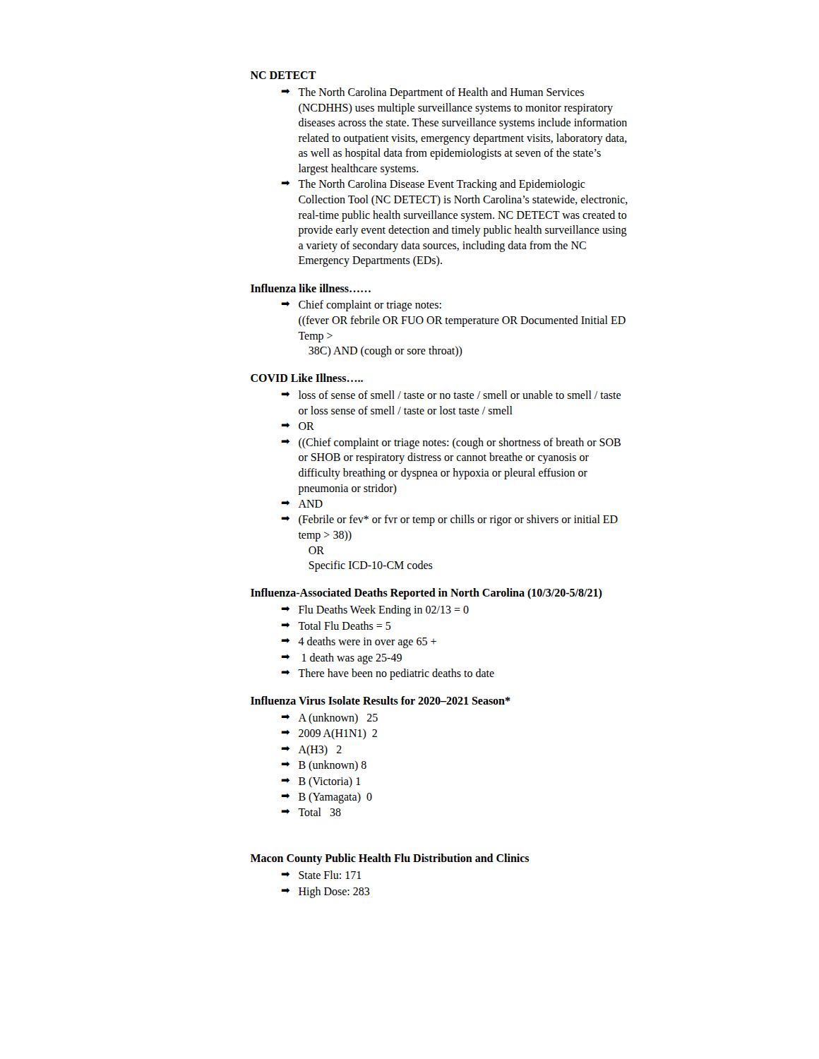NC DETECT
The North Carolina Department of Health and Human Services (NCDHHS) uses multiple surveillance systems to monitor respiratory diseases across the state. These surveillance systems include information related to outpatient visits, emergency department visits, laboratory data, as well as hospital data from epidemiologists at seven of the state’s largest healthcare systems.
The North Carolina Disease Event Tracking and Epidemiologic Collection Tool (NC DETECT) is North Carolina’s statewide, electronic, real-time public health surveillance system. NC DETECT was created to provide early event detection and timely public health surveillance using a variety of secondary data sources, including data from the NC Emergency Departments (EDs).
Influenza like illness……
Chief complaint or triage notes: ((fever OR febrile OR FUO OR temperature OR Documented Initial ED Temp > 38C) AND (cough or sore throat))
COVID Like Illness…..
loss of sense of smell / taste or no taste / smell or unable to smell / taste or loss sense of smell / taste or lost taste / smell
OR
((Chief complaint or triage notes: (cough or shortness of breath or SOB or SHOB or respiratory distress or cannot breathe or cyanosis or difficulty breathing or dyspnea or hypoxia or pleural effusion or pneumonia or stridor)
AND
(Febrile or fev* or fvr or temp or chills or rigor or shivers or initial ED temp > 38)) OR Specific ICD-10-CM codes
Influenza-Associated Deaths Reported in North Carolina (10/3/20-5/8/21)
Flu Deaths Week Ending in 02/13 = 0
Total Flu Deaths = 5
4 deaths were in over age 65 +
1 death was age 25-49
There have been no pediatric deaths to date
Influenza Virus Isolate Results for 2020–2021 Season*
A (unknown) 25
2009 A(H1N1) 2
A(H3) 2
B (unknown) 8
B (Victoria) 1
B (Yamagata) 0
Total 38
Macon County Public Health Flu Distribution and Clinics
State Flu: 171
High Dose: 283